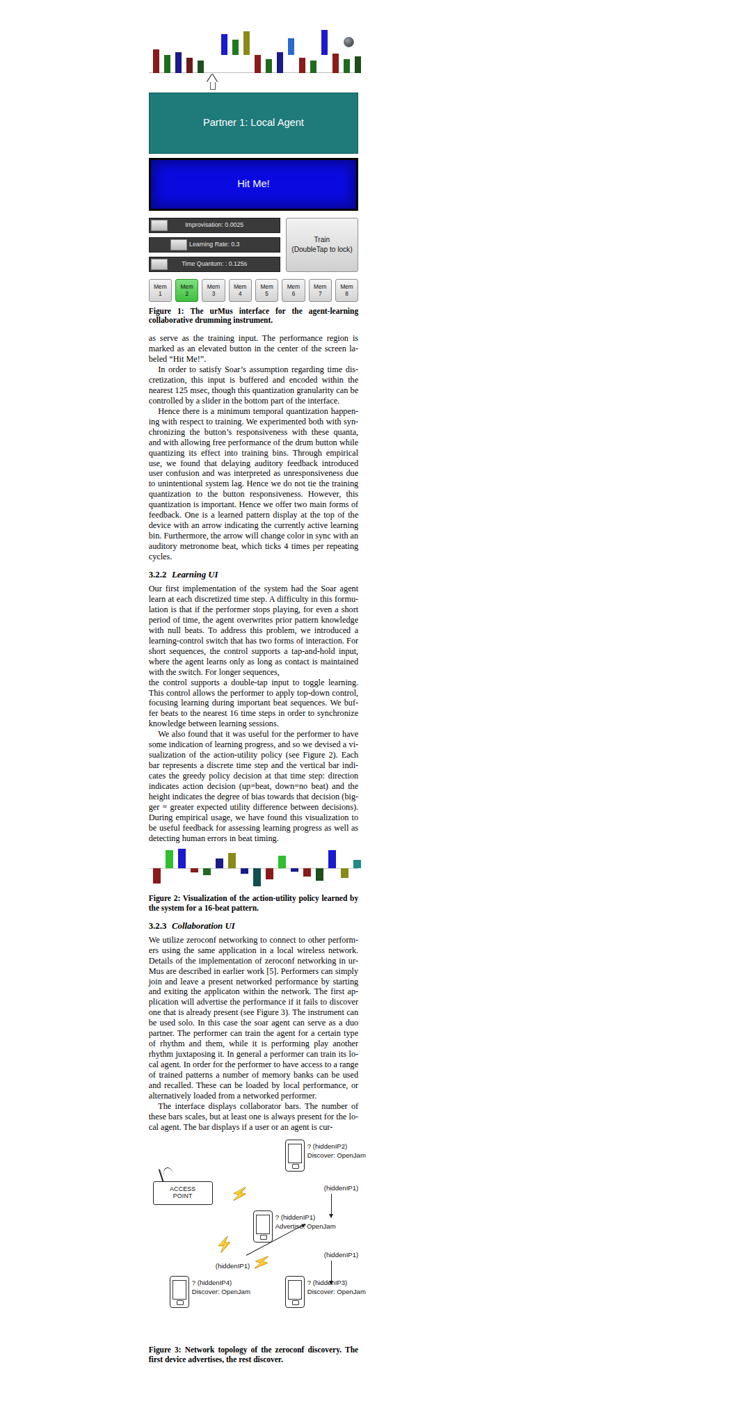Partner 1: Local Agent
Hit Me!
Improvisation: 0.0025
Learning Rate: 0.3
Time Quantum: : 0.125s
Train
(DoubleTap to lock)
Mem
1
Mem
2
Mem
3
Mem
4
Mem
5
Mem
6
Mem
7
Mem
8
Figure 1: The urMus interface for the agent-learning collaborative drumming instrument.
as serve as the training input. The performance region is marked as an elevated button in the center of the screen labeled “Hit Me!”.
In order to satisfy Soar’s assumption regarding time discretization, this input is buffered and encoded within the nearest 125 msec, though this quantization granularity can be controlled by a slider in the bottom part of the interface.
Hence there is a minimum temporal quantization happening with respect to training. We experimented both with synchronizing the button’s responsiveness with these quanta, and with allowing free performance of the drum button while quantizing its effect into training bins. Through empirical use, we found that delaying auditory feedback introduced user confusion and was interpreted as unresponsiveness due to unintentional system lag. Hence we do not tie the training quantization to the button responsiveness. However, this quantization is important. Hence we offer two main forms of feedback. One is a learned pattern display at the top of the device with an arrow indicating the currently active learning bin. Furthermore, the arrow will change color in sync with an auditory metronome beat, which ticks 4 times per repeating cycles.
3.2.2 Learning UI
Our first implementation of the system had the Soar agent learn at each discretized time step. A difficulty in this formulation is that if the performer stops playing, for even a short period of time, the agent overwrites prior pattern knowledge with null beats. To address this problem, we introduced a learning-control switch that has two forms of interaction. For short sequences, the control supports a tap-and-hold input, where the agent learns only as long as contact is maintained with the switch. For longer sequences,
the control supports a double-tap input to toggle learning. This control allows the performer to apply top-down control, focusing learning during important beat sequences. We buffer beats to the nearest 16 time steps in order to synchronize knowledge between learning sessions.
We also found that it was useful for the performer to have some indication of learning progress, and so we devised a visualization of the action-utility policy (see Figure 2). Each bar represents a discrete time step and the vertical bar indicates the greedy policy decision at that time step: direction indicates action decision (up=beat, down=no beat) and the height indicates the degree of bias towards that decision (bigger = greater expected utility difference between decisions). During empirical usage, we have found this visualization to be useful feedback for assessing learning progress as well as detecting human errors in beat timing.
Figure 2: Visualization of the action-utility policy learned by the system for a 16-beat pattern.
3.2.3 Collaboration UI
We utilize zeroconf networking to connect to other performers using the same application in a local wireless network. Details of the implementation of zeroconf networking in urMus are described in earlier work [5]. Performers can simply join and leave a present networked performance by starting and exiting the applicaton within the network. The first application will advertise the performance if it fails to discover one that is already present (see Figure 3). The instrument can be used solo. In this case the soar agent can serve as a duo partner. The performer can train the agent for a certain type of rhythm and them, while it is performing play another rhythm juxtaposing it. In general a performer can train its local agent. In order for the performer to have access to a range of trained patterns a number of memory banks can be used and recalled. These can be loaded by local performance, or alternatively loaded from a networked performer.
The interface displays collaborator bars. The number of these bars scales, but at least one is always present for the local agent. The bar displays if a user or an agent is cur-
ACCESS
POINT
? (hiddenIP2)
Discover: OpenJam
? (hiddenIP1)
Advertise: OpenJam
? (hiddenIP4)
Discover: OpenJam
? (hiddenIP3)
Discover: OpenJam
⚡
⚡
⚡
(hiddenIP1)
(hiddenIP1)
(hiddenIP1)
Figure 3: Network topology of the zeroconf discovery. The first device advertises, the rest discover.